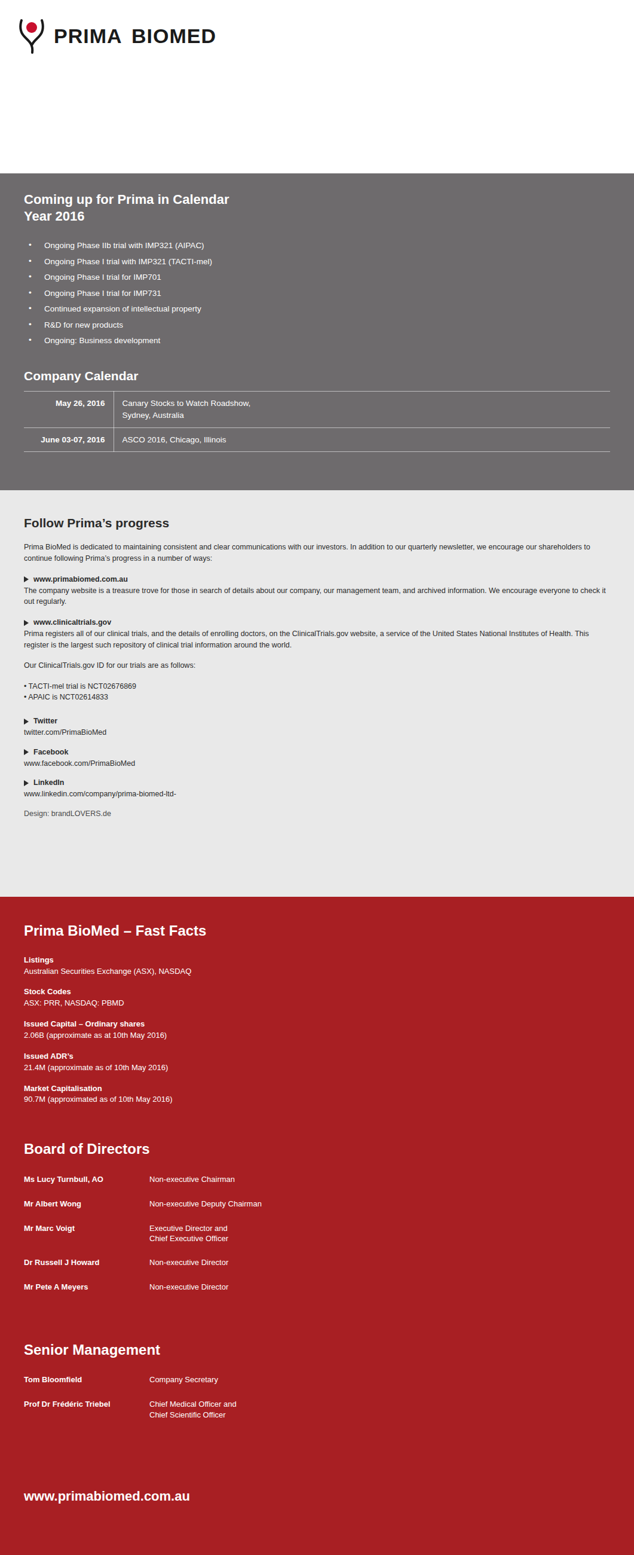PRIMA BIOMED
Coming up for Prima in Calendar
Year 2016
Ongoing Phase IIb trial with IMP321 (AIPAC)
Ongoing Phase I trial with IMP321 (TACTI-mel)
Ongoing Phase I trial for IMP701
Ongoing Phase I trial for IMP731
Continued expansion of intellectual property
R&D for new products
Ongoing: Business development
Company Calendar
| May 26, 2016 | Canary Stocks to Watch Roadshow, Sydney, Australia |
| June 03-07, 2016 | ASCO 2016, Chicago, Illinois |
Follow Prima’s progress
Prima BioMed is dedicated to maintaining consistent and clear communications with our investors. In addition to our quarterly newsletter, we encourage our shareholders to continue following Prima’s progress in a number of ways:
www.primabiomed.com.au
The company website is a treasure trove for those in search of details about our company, our management team, and archived information. We encourage everyone to check it out regularly.
www.clinicaltrials.gov
Prima registers all of our clinical trials, and the details of enrolling doctors, on the ClinicalTrials.gov website, a service of the United States National Institutes of Health. This register is the largest such repository of clinical trial information around the world.
Our ClinicalTrials.gov ID for our trials are as follows:
• TACTI-mel trial is NCT02676869
• APAIC is NCT02614833
Twitter
twitter.com/PrimaBioMed
Facebook
www.facebook.com/PrimaBioMed
LinkedIn
www.linkedin.com/company/prima-biomed-ltd-
Design: brandLOVERS.de
Prima BioMed – Fast Facts
Listings
Australian Securities Exchange (ASX), NASDAQ
Stock Codes
ASX: PRR, NASDAQ: PBMD
Issued Capital – Ordinary shares
2.06B (approximate as at 10th May 2016)
Issued ADR’s
21.4M (approximate as of 10th May 2016)
Market Capitalisation
90.7M (approximated as of 10th May 2016)
Board of Directors
| Ms Lucy Turnbull, AO | Non-executive Chairman |
| Mr Albert Wong | Non-executive Deputy Chairman |
| Mr Marc Voigt | Executive Director and Chief Executive Officer |
| Dr Russell J Howard | Non-executive Director |
| Mr Pete A Meyers | Non-executive Director |
Senior Management
| Tom Bloomfield | Company Secretary |
| Prof Dr Frédéric Triebel | Chief Medical Officer and Chief Scientific Officer |
www.primabiomed.com.au